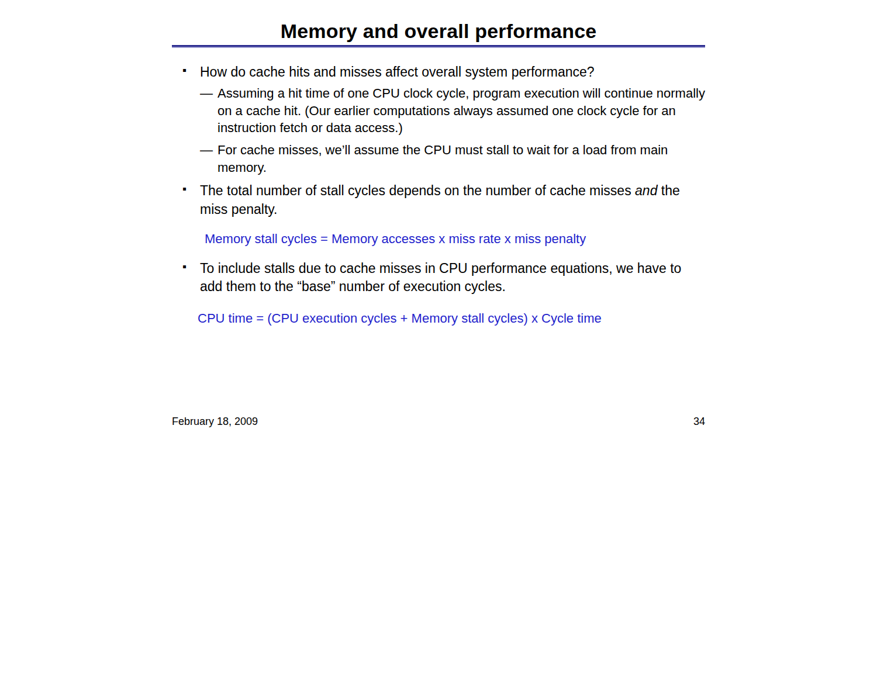Memory and overall performance
How do cache hits and misses affect overall system performance?
Assuming a hit time of one CPU clock cycle, program execution will continue normally on a cache hit. (Our earlier computations always assumed one clock cycle for an instruction fetch or data access.)
For cache misses, we’ll assume the CPU must stall to wait for a load from main memory.
The total number of stall cycles depends on the number of cache misses and the miss penalty.
Memory stall cycles = Memory accesses x miss rate x miss penalty
To include stalls due to cache misses in CPU performance equations, we have to add them to the “base” number of execution cycles.
CPU time = (CPU execution cycles + Memory stall cycles) x Cycle time
February 18, 2009 34